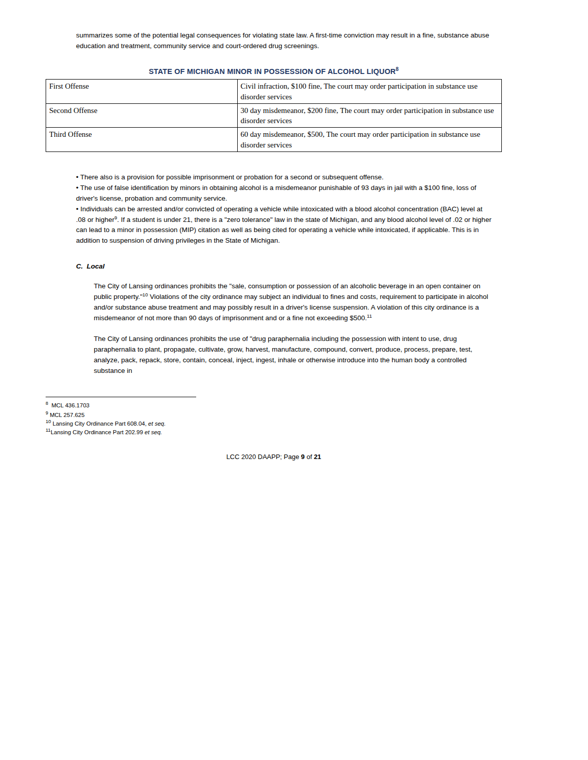summarizes some of the potential legal consequences for violating state law. A first-time conviction may result in a fine, substance abuse education and treatment, community service and court-ordered drug screenings.
STATE OF MICHIGAN MINOR IN POSSESSION OF ALCOHOL LIQUOR8
| First Offense | Civil infraction, $100 fine, The court may order participation in substance use disorder services |
| Second Offense | 30 day misdemeanor, $200 fine, The court may order participation in substance use disorder services |
| Third Offense | 60 day misdemeanor, $500, The court may order participation in substance use disorder services |
• There also is a provision for possible imprisonment or probation for a second or subsequent offense.
• The use of false identification by minors in obtaining alcohol is a misdemeanor punishable of 93 days in jail with a $100 fine, loss of driver's license, probation and community service.
• Individuals can be arrested and/or convicted of operating a vehicle while intoxicated with a blood alcohol concentration (BAC) level at .08 or higher9. If a student is under 21, there is a "zero tolerance" law in the state of Michigan, and any blood alcohol level of .02 or higher can lead to a minor in possession (MIP) citation as well as being cited for operating a vehicle while intoxicated, if applicable. This is in addition to suspension of driving privileges in the State of Michigan.
C. Local
The City of Lansing ordinances prohibits the "sale, consumption or possession of an alcoholic beverage in an open container on public property."10 Violations of the city ordinance may subject an individual to fines and costs, requirement to participate in alcohol and/or substance abuse treatment and may possibly result in a driver's license suspension. A violation of this city ordinance is a misdemeanor of not more than 90 days of imprisonment and or a fine not exceeding $500.11
The City of Lansing ordinances prohibits the use of "drug paraphernalia including the possession with intent to use, drug paraphernalia to plant, propagate, cultivate, grow, harvest, manufacture, compound, convert, produce, process, prepare, test, analyze, pack, repack, store, contain, conceal, inject, ingest, inhale or otherwise introduce into the human body a controlled substance in
8 MCL 436.1703
9 MCL 257.625
10 Lansing City Ordinance Part 608.04, et seq.
11Lansing City Ordinance Part 202.99 et seq.
LCC 2020 DAAPP; Page 9 of 21